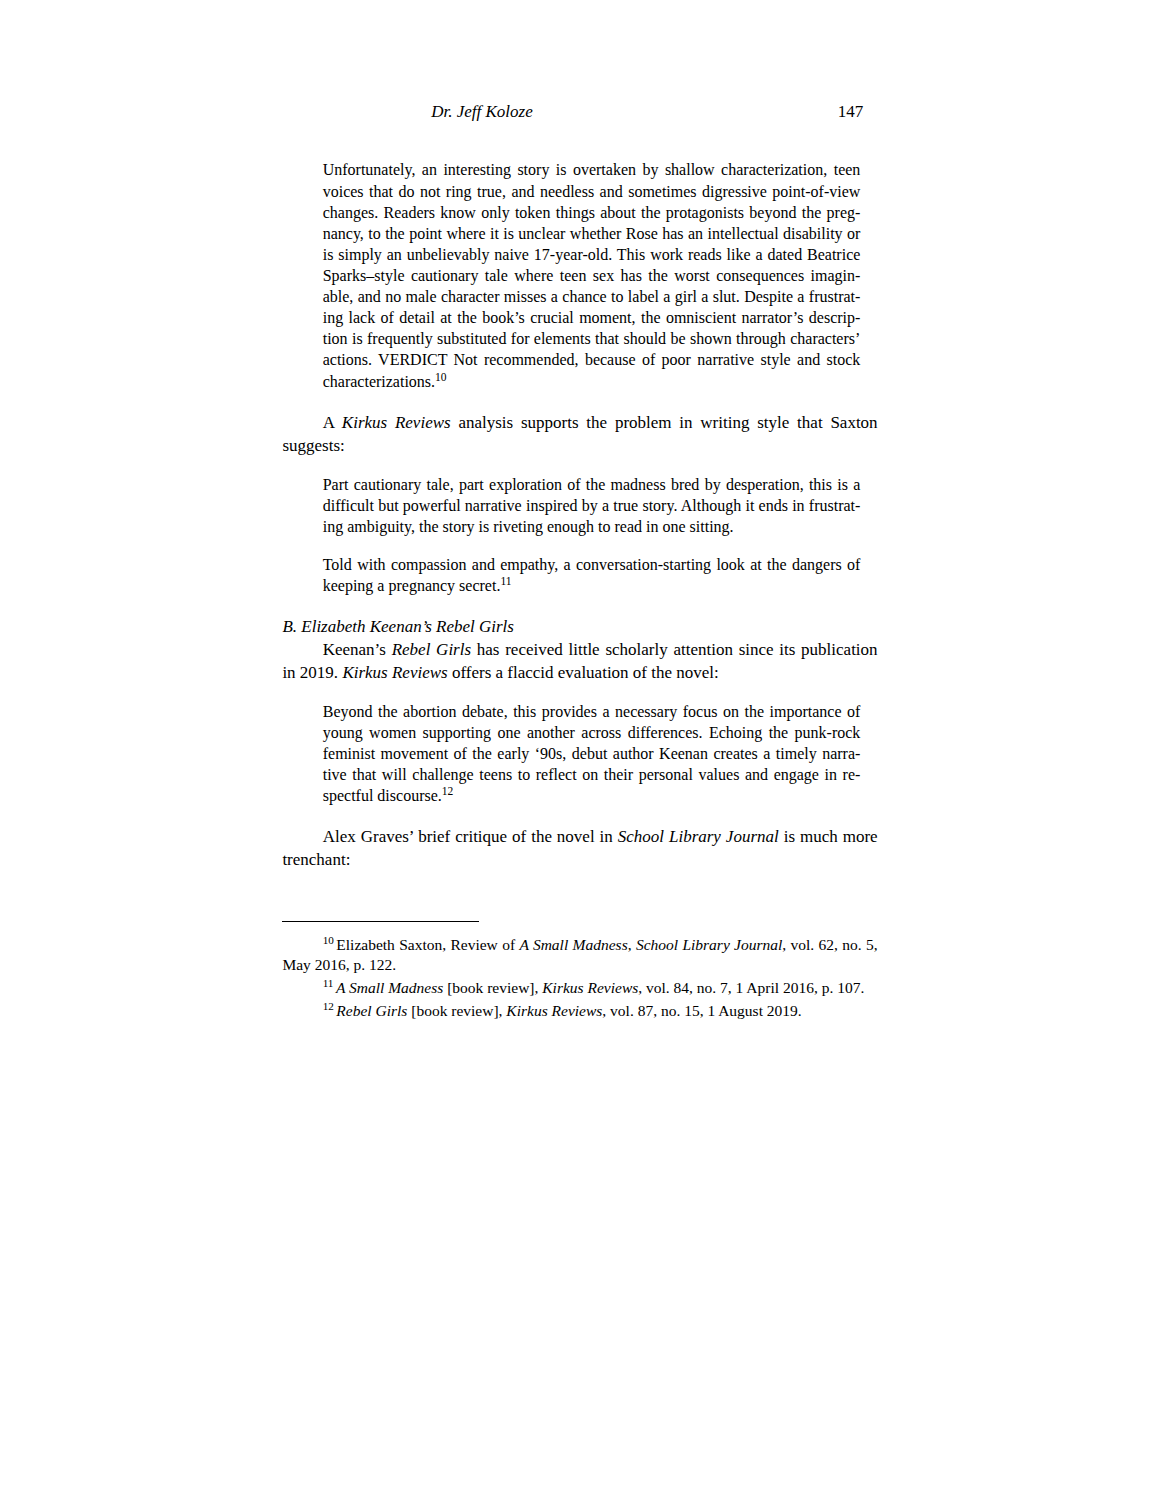Dr. Jeff Koloze 147
Unfortunately, an interesting story is overtaken by shallow characterization, teen voices that do not ring true, and needless and sometimes digressive point-of-view changes. Readers know only token things about the protagonists beyond the pregnancy, to the point where it is unclear whether Rose has an intellectual disability or is simply an unbelievably naive 17-year-old. This work reads like a dated Beatrice Sparks–style cautionary tale where teen sex has the worst consequences imaginable, and no male character misses a chance to label a girl a slut. Despite a frustrating lack of detail at the book’s crucial moment, the omniscient narrator’s description is frequently substituted for elements that should be shown through characters’ actions. VERDICT Not recommended, because of poor narrative style and stock characterizations.10
A Kirkus Reviews analysis supports the problem in writing style that Saxton suggests:
Part cautionary tale, part exploration of the madness bred by desperation, this is a difficult but powerful narrative inspired by a true story. Although it ends in frustrating ambiguity, the story is riveting enough to read in one sitting.
Told with compassion and empathy, a conversation-starting look at the dangers of keeping a pregnancy secret.11
B. Elizabeth Keenan’s Rebel Girls
Keenan’s Rebel Girls has received little scholarly attention since its publication in 2019. Kirkus Reviews offers a flaccid evaluation of the novel:
Beyond the abortion debate, this provides a necessary focus on the importance of young women supporting one another across differences. Echoing the punk-rock feminist movement of the early ‘90s, debut author Keenan creates a timely narrative that will challenge teens to reflect on their personal values and engage in respectful discourse.12
Alex Graves’ brief critique of the novel in School Library Journal is much more trenchant:
10 Elizabeth Saxton, Review of A Small Madness, School Library Journal, vol. 62, no. 5, May 2016, p. 122.
11 A Small Madness [book review], Kirkus Reviews, vol. 84, no. 7, 1 April 2016, p. 107.
12 Rebel Girls [book review], Kirkus Reviews, vol. 87, no. 15, 1 August 2019.